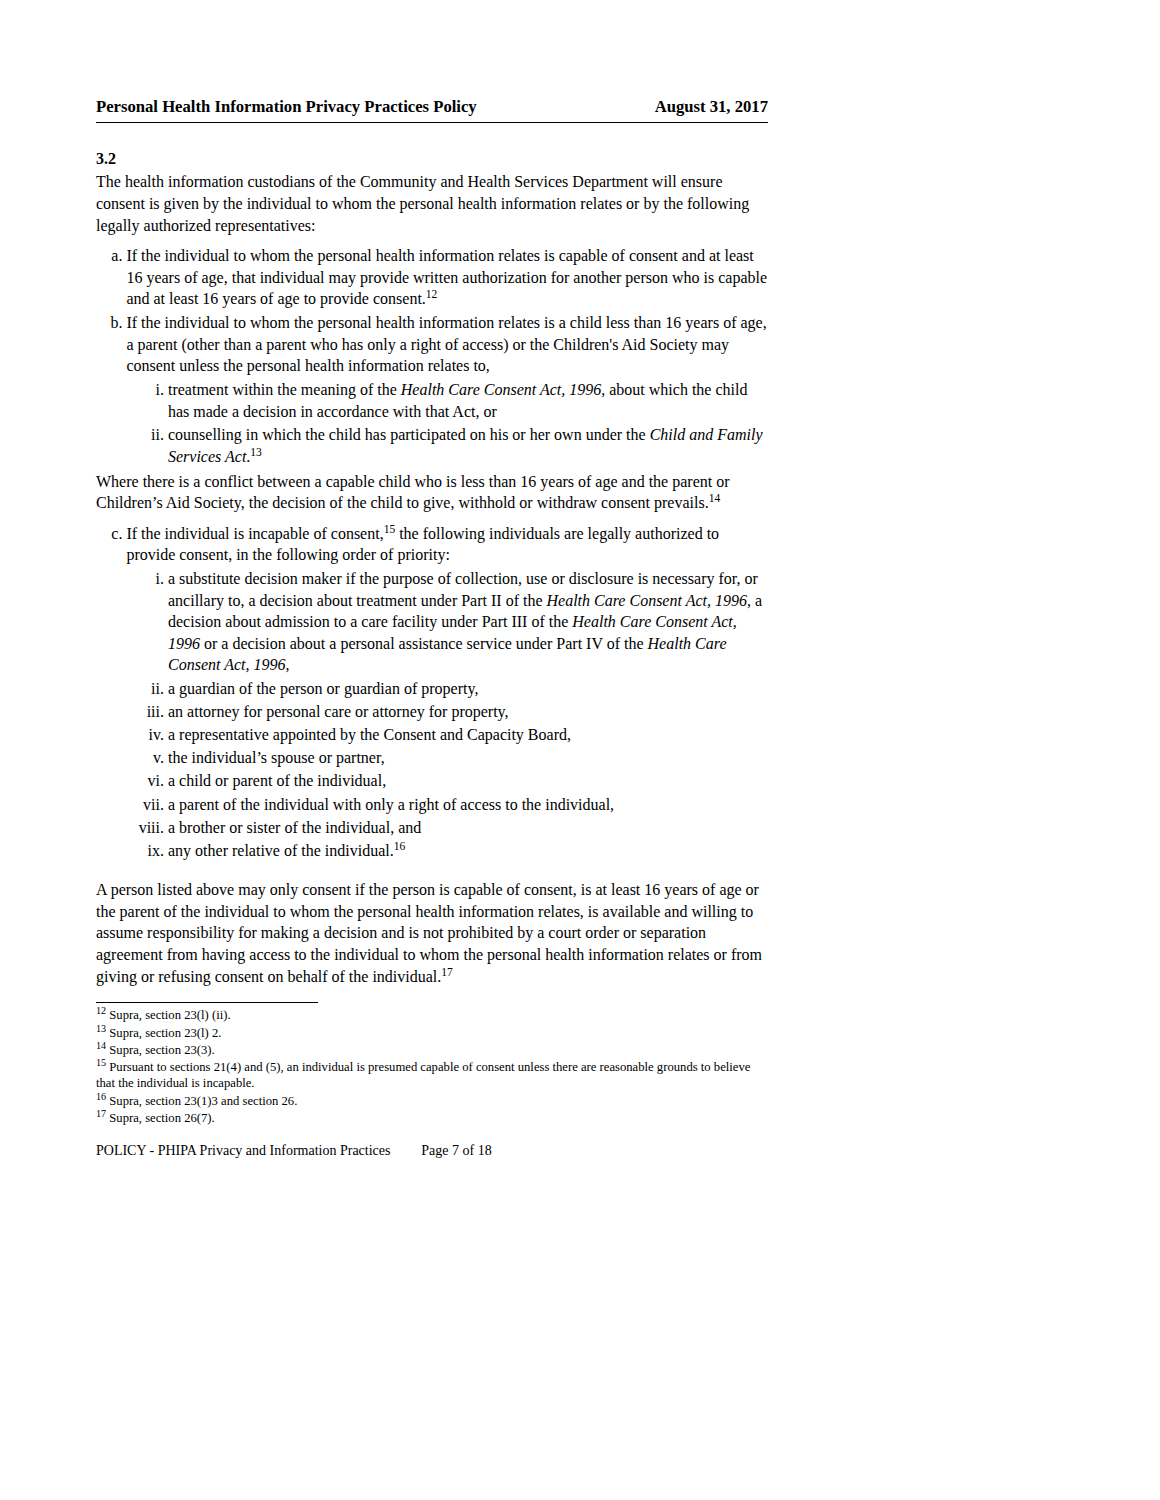Personal Health Information Privacy Practices Policy August 31, 2017
3.2
The health information custodians of the Community and Health Services Department will ensure consent is given by the individual to whom the personal health information relates or by the following legally authorized representatives:
If the individual to whom the personal health information relates is capable of consent and at least 16 years of age, that individual may provide written authorization for another person who is capable and at least 16 years of age to provide consent.12
If the individual to whom the personal health information relates is a child less than 16 years of age, a parent (other than a parent who has only a right of access) or the Children's Aid Society may consent unless the personal health information relates to,
treatment within the meaning of the Health Care Consent Act, 1996, about which the child has made a decision in accordance with that Act, or
counselling in which the child has participated on his or her own under the Child and Family Services Act.13
Where there is a conflict between a capable child who is less than 16 years of age and the parent or Children’s Aid Society, the decision of the child to give, withhold or withdraw consent prevails.14
If the individual is incapable of consent,15 the following individuals are legally authorized to provide consent, in the following order of priority:
a substitute decision maker if the purpose of collection, use or disclosure is necessary for, or ancillary to, a decision about treatment under Part II of the Health Care Consent Act, 1996, a decision about admission to a care facility under Part III of the Health Care Consent Act, 1996 or a decision about a personal assistance service under Part IV of the Health Care Consent Act, 1996,
a guardian of the person or guardian of property,
an attorney for personal care or attorney for property,
a representative appointed by the Consent and Capacity Board,
the individual’s spouse or partner,
a child or parent of the individual,
a parent of the individual with only a right of access to the individual,
a brother or sister of the individual, and
any other relative of the individual.16
A person listed above may only consent if the person is capable of consent, is at least 16 years of age or the parent of the individual to whom the personal health information relates, is available and willing to assume responsibility for making a decision and is not prohibited by a court order or separation agreement from having access to the individual to whom the personal health information relates or from giving or refusing consent on behalf of the individual.17
12 Supra, section 23(l) (ii).
13 Supra, section 23(l) 2.
14 Supra, section 23(3).
15 Pursuant to sections 21(4) and (5), an individual is presumed capable of consent unless there are reasonable grounds to believe that the individual is incapable.
16 Supra, section 23(1)3 and section 26.
17 Supra, section 26(7).
POLICY - PHIPA Privacy and Information Practices Page 7 of 18